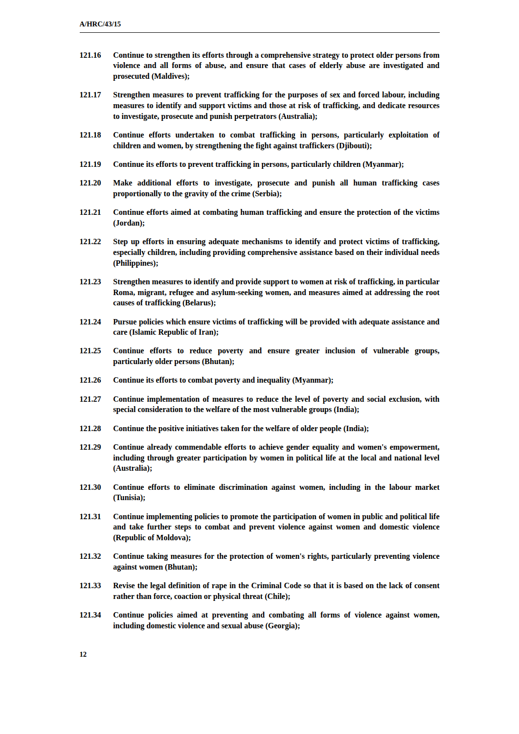A/HRC/43/15
121.16
Continue to strengthen its efforts through a comprehensive strategy to protect older persons from violence and all forms of abuse, and ensure that cases of elderly abuse are investigated and prosecuted (Maldives);
121.17
Strengthen measures to prevent trafficking for the purposes of sex and forced labour, including measures to identify and support victims and those at risk of trafficking, and dedicate resources to investigate, prosecute and punish perpetrators (Australia);
121.18
Continue efforts undertaken to combat trafficking in persons, particularly exploitation of children and women, by strengthening the fight against traffickers (Djibouti);
121.19
Continue its efforts to prevent trafficking in persons, particularly children (Myanmar);
121.20
Make additional efforts to investigate, prosecute and punish all human trafficking cases proportionally to the gravity of the crime (Serbia);
121.21
Continue efforts aimed at combating human trafficking and ensure the protection of the victims (Jordan);
121.22
Step up efforts in ensuring adequate mechanisms to identify and protect victims of trafficking, especially children, including providing comprehensive assistance based on their individual needs (Philippines);
121.23
Strengthen measures to identify and provide support to women at risk of trafficking, in particular Roma, migrant, refugee and asylum-seeking women, and measures aimed at addressing the root causes of trafficking (Belarus);
121.24
Pursue policies which ensure victims of trafficking will be provided with adequate assistance and care (Islamic Republic of Iran);
121.25
Continue efforts to reduce poverty and ensure greater inclusion of vulnerable groups, particularly older persons (Bhutan);
121.26
Continue its efforts to combat poverty and inequality (Myanmar);
121.27
Continue implementation of measures to reduce the level of poverty and social exclusion, with special consideration to the welfare of the most vulnerable groups (India);
121.28
Continue the positive initiatives taken for the welfare of older people (India);
121.29
Continue already commendable efforts to achieve gender equality and women's empowerment, including through greater participation by women in political life at the local and national level (Australia);
121.30
Continue efforts to eliminate discrimination against women, including in the labour market (Tunisia);
121.31
Continue implementing policies to promote the participation of women in public and political life and take further steps to combat and prevent violence against women and domestic violence (Republic of Moldova);
121.32
Continue taking measures for the protection of women's rights, particularly preventing violence against women (Bhutan);
121.33
Revise the legal definition of rape in the Criminal Code so that it is based on the lack of consent rather than force, coaction or physical threat (Chile);
121.34
Continue policies aimed at preventing and combating all forms of violence against women, including domestic violence and sexual abuse (Georgia);
12